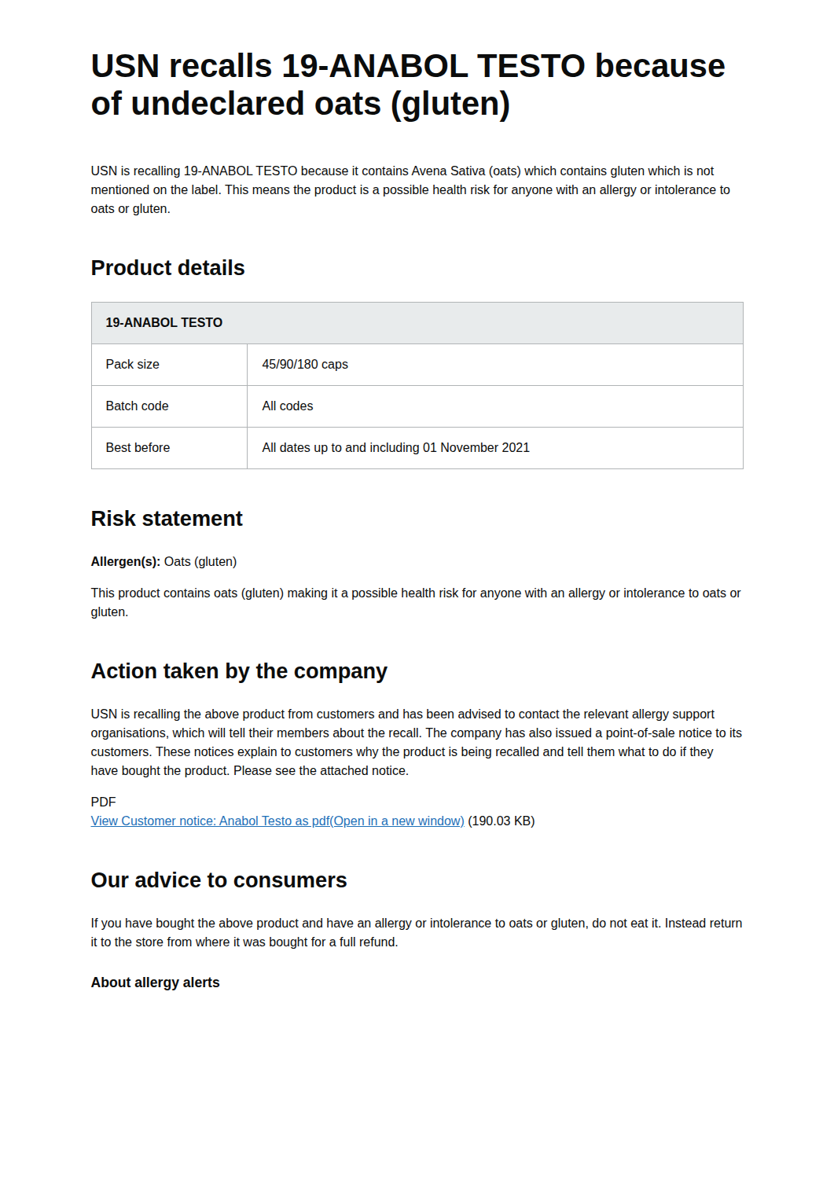USN recalls 19-ANABOL TESTO because of undeclared oats (gluten)
USN is recalling 19-ANABOL TESTO because it contains Avena Sativa (oats) which contains gluten which is not mentioned on the label. This means the product is a possible health risk for anyone with an allergy or intolerance to oats or gluten.
Product details
| 19-ANABOL TESTO |
| --- |
| Pack size | 45/90/180 caps |
| Batch code | All codes |
| Best before | All dates up to and including 01 November 2021 |
Risk statement
Allergen(s): Oats (gluten)
This product contains oats (gluten) making it a possible health risk for anyone with an allergy or intolerance to oats or gluten.
Action taken by the company
USN is recalling the above product from customers and has been advised to contact the relevant allergy support organisations, which will tell their members about the recall. The company has also issued a point-of-sale notice to its customers. These notices explain to customers why the product is being recalled and tell them what to do if they have bought the product. Please see the attached notice.
PDF
View Customer notice: Anabol Testo as pdf(Open in a new window) (190.03 KB)
Our advice to consumers
If you have bought the above product and have an allergy or intolerance to oats or gluten, do not eat it. Instead return it to the store from where it was bought for a full refund.
About allergy alerts